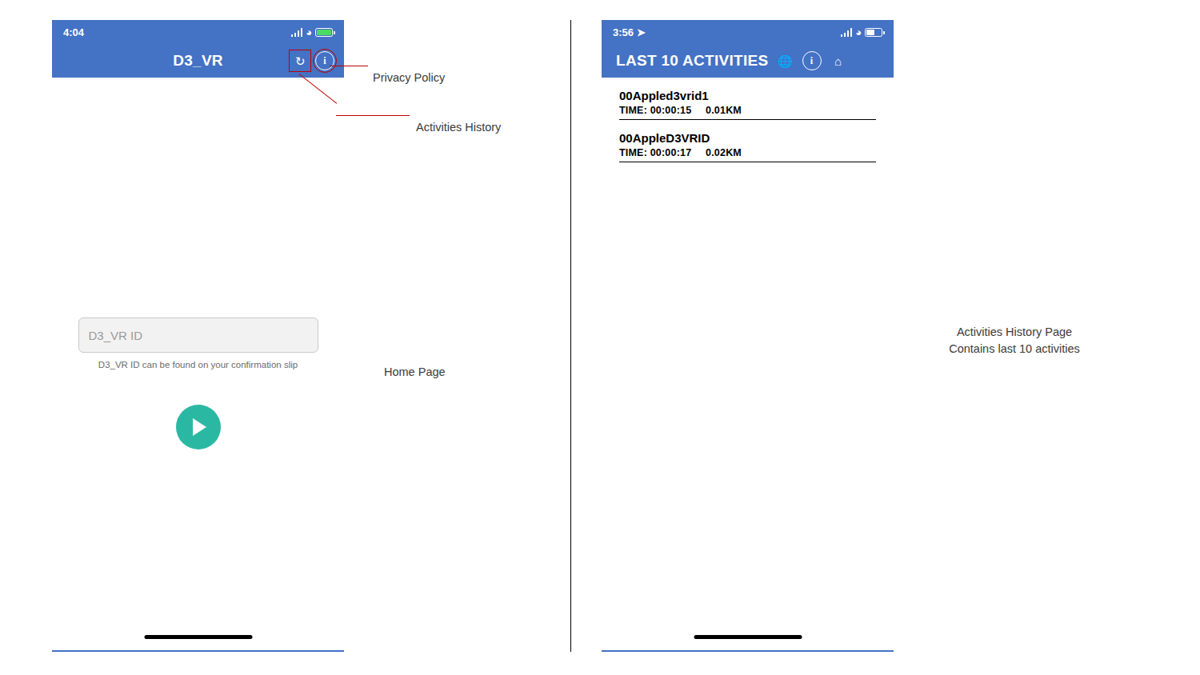4:04 ◕
D3_VR ↻ i
D3_VR ID
D3_VR ID can be found on your confirmation slip
3:56 ➤ ◕
LAST 10 ACTIVITIES 🌐 i ⌂
00Appled3vrid1
TIME: 00:00:15 0.01KM
00AppleD3VRID
TIME: 00:00:17 0.02KM
Privacy Policy
Activities History
Home Page
Activities History Page
Contains last 10 activities